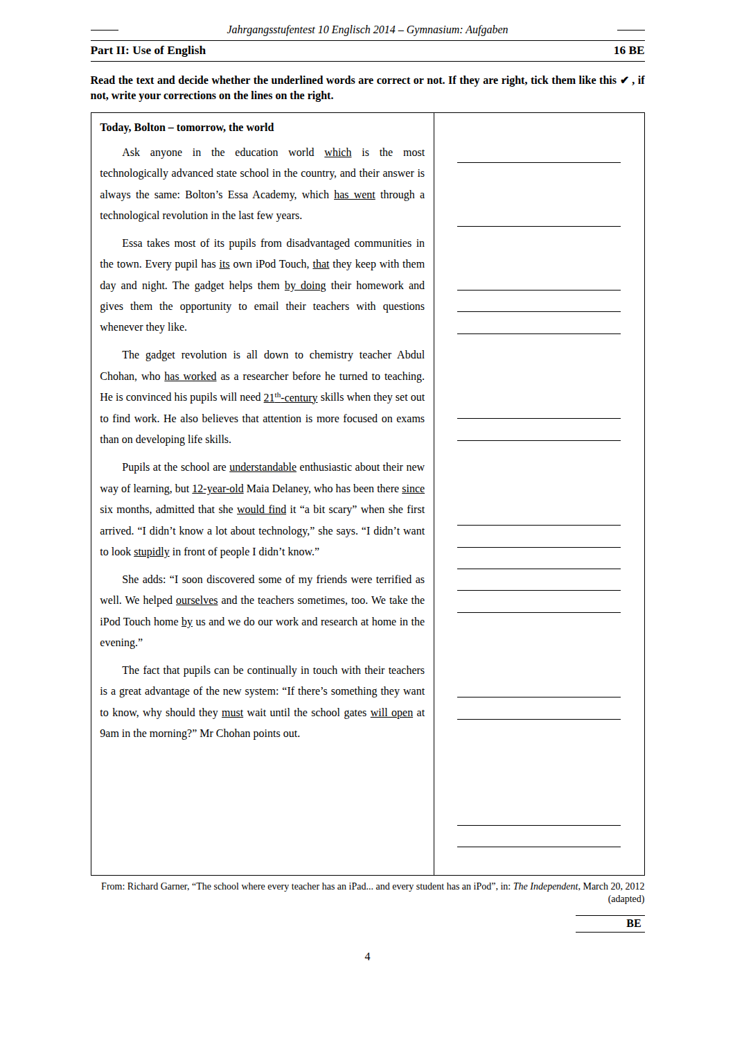Jahrgangsstufentest 10 Englisch 2014 – Gymnasium: Aufgaben
Part II: Use of English 16 BE
Read the text and decide whether the underlined words are correct or not. If they are right, tick them like this ✔ , if not, write your corrections on the lines on the right.
| Today, Bolton – tomorrow, the world Ask anyone in the education world which is the most technologically advanced state school in the country, and their answer is always the same: Bolton’s Essa Academy, which has went through a technological revolution in the last few years. Essa takes most of its pupils from disadvantaged communities in the town. Every pupil has its own iPod Touch, that they keep with them day and night. The gadget helps them by doing their homework and gives them the opportunity to email their teachers with questions whenever they like. The gadget revolution is all down to chemistry teacher Abdul Chohan, who has worked as a researcher before he turned to teaching. He is convinced his pupils will need 21 th -century skills when they set out to find work. He also believes that attention is more focused on exams than on developing life skills. Pupils at the school are understandable enthusiastic about their new way of learning, but 12-year-old Maia Delaney, who has been there since six months, admitted that she would find it “a bit scary” when she first arrived. “I didn’t know a lot about technology,” she says. “I didn’t want to look stupidly in front of people I didn’t know.” She adds: “I soon discovered some of my friends were terrified as well. We helped ourselves and the teachers sometimes, too. We take the iPod Touch home by us and we do our work and research at home in the evening.” The fact that pupils can be continually in touch with their teachers is a great advantage of the new system: “If there’s something they want to know, why should they must wait until the school gates will open at 9am in the morning?” Mr Chohan points out. | |
From: Richard Garner, “The school where every teacher has an iPad... and every student has an iPod”, in: The Independent, March 20, 2012 (adapted)
BE
4